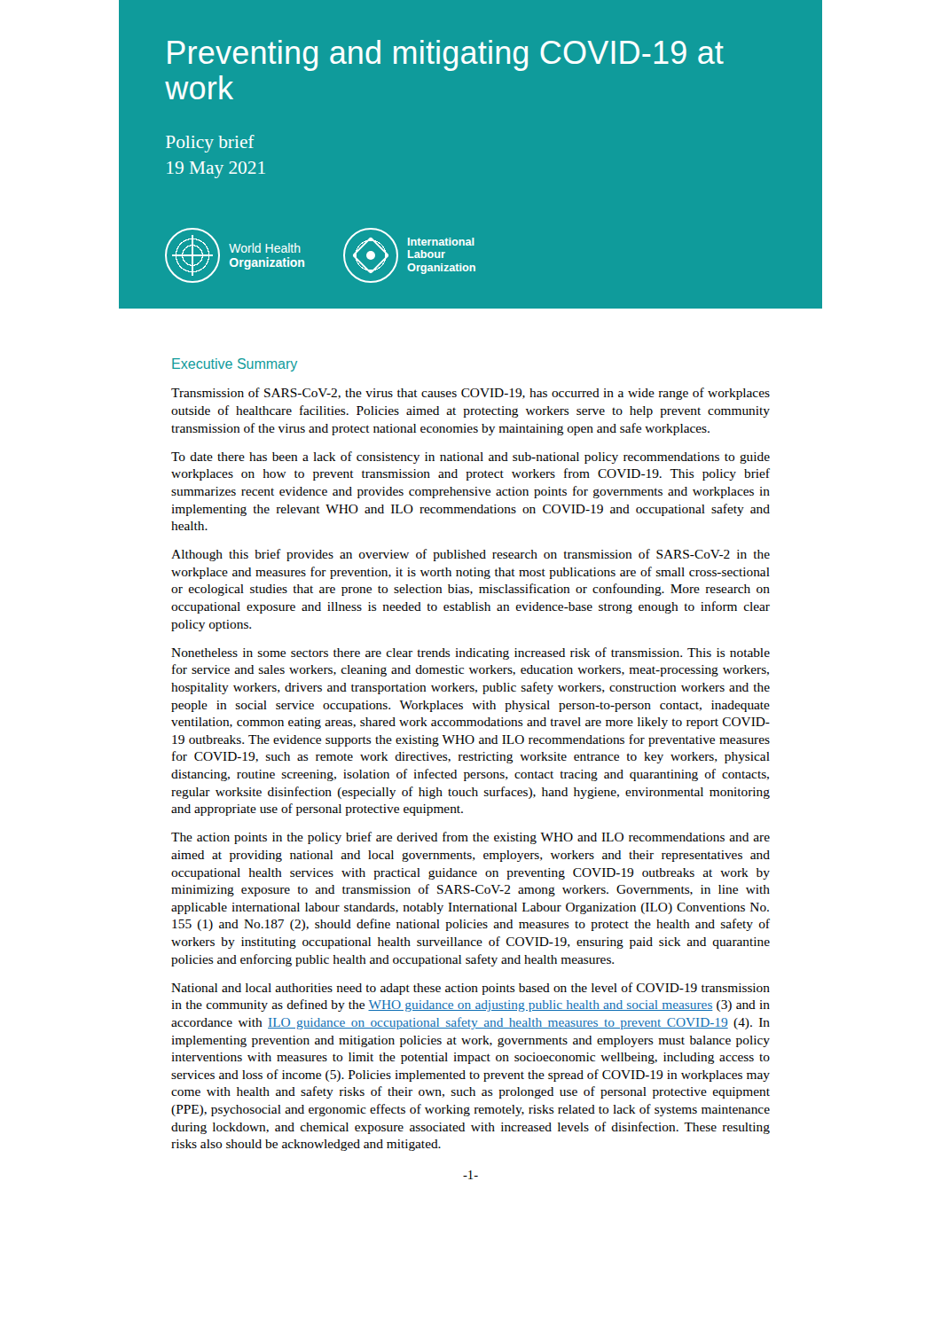Preventing and mitigating COVID-19 at work
Policy brief
19 May 2021
World Health Organization
International Labour Organization
Executive Summary
Transmission of SARS-CoV-2, the virus that causes COVID-19, has occurred in a wide range of workplaces outside of healthcare facilities. Policies aimed at protecting workers serve to help prevent community transmission of the virus and protect national economies by maintaining open and safe workplaces.
To date there has been a lack of consistency in national and sub-national policy recommendations to guide workplaces on how to prevent transmission and protect workers from COVID-19. This policy brief summarizes recent evidence and provides comprehensive action points for governments and workplaces in implementing the relevant WHO and ILO recommendations on COVID-19 and occupational safety and health.
Although this brief provides an overview of published research on transmission of SARS-CoV-2 in the workplace and measures for prevention, it is worth noting that most publications are of small cross-sectional or ecological studies that are prone to selection bias, misclassification or confounding. More research on occupational exposure and illness is needed to establish an evidence-base strong enough to inform clear policy options.
Nonetheless in some sectors there are clear trends indicating increased risk of transmission. This is notable for service and sales workers, cleaning and domestic workers, education workers, meat-processing workers, hospitality workers, drivers and transportation workers, public safety workers, construction workers and the people in social service occupations. Workplaces with physical person-to-person contact, inadequate ventilation, common eating areas, shared work accommodations and travel are more likely to report COVID-19 outbreaks. The evidence supports the existing WHO and ILO recommendations for preventative measures for COVID-19, such as remote work directives, restricting worksite entrance to key workers, physical distancing, routine screening, isolation of infected persons, contact tracing and quarantining of contacts, regular worksite disinfection (especially of high touch surfaces), hand hygiene, environmental monitoring and appropriate use of personal protective equipment.
The action points in the policy brief are derived from the existing WHO and ILO recommendations and are aimed at providing national and local governments, employers, workers and their representatives and occupational health services with practical guidance on preventing COVID-19 outbreaks at work by minimizing exposure to and transmission of SARS-CoV-2 among workers. Governments, in line with applicable international labour standards, notably International Labour Organization (ILO) Conventions No. 155 (1) and No.187 (2), should define national policies and measures to protect the health and safety of workers by instituting occupational health surveillance of COVID-19, ensuring paid sick and quarantine policies and enforcing public health and occupational safety and health measures.
National and local authorities need to adapt these action points based on the level of COVID-19 transmission in the community as defined by the WHO guidance on adjusting public health and social measures (3) and in accordance with ILO guidance on occupational safety and health measures to prevent COVID-19 (4). In implementing prevention and mitigation policies at work, governments and employers must balance policy interventions with measures to limit the potential impact on socioeconomic wellbeing, including access to services and loss of income (5). Policies implemented to prevent the spread of COVID-19 in workplaces may come with health and safety risks of their own, such as prolonged use of personal protective equipment (PPE), psychosocial and ergonomic effects of working remotely, risks related to lack of systems maintenance during lockdown, and chemical exposure associated with increased levels of disinfection. These resulting risks also should be acknowledged and mitigated.
-1-